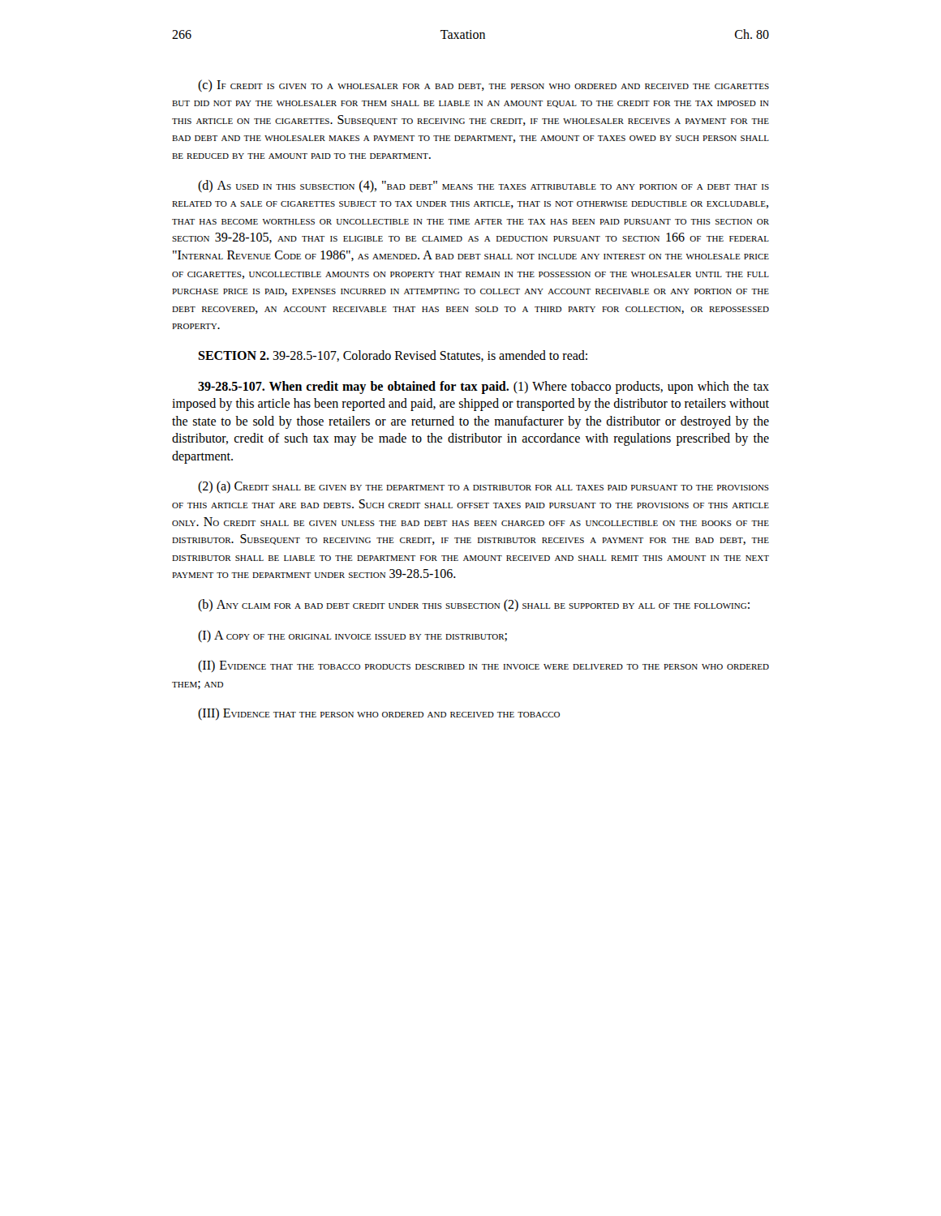266 Taxation Ch. 80
(c) If credit is given to a wholesaler for a bad debt, the person who ordered and received the cigarettes but did not pay the wholesaler for them shall be liable in an amount equal to the credit for the tax imposed in this article on the cigarettes. Subsequent to receiving the credit, if the wholesaler receives a payment for the bad debt and the wholesaler makes a payment to the department, the amount of taxes owed by such person shall be reduced by the amount paid to the department.
(d) As used in this subsection (4), "bad debt" means the taxes attributable to any portion of a debt that is related to a sale of cigarettes subject to tax under this article, that is not otherwise deductible or excludable, that has become worthless or uncollectible in the time after the tax has been paid pursuant to this section or section 39-28-105, and that is eligible to be claimed as a deduction pursuant to section 166 of the federal "Internal Revenue Code of 1986", as amended. A bad debt shall not include any interest on the wholesale price of cigarettes, uncollectible amounts on property that remain in the possession of the wholesaler until the full purchase price is paid, expenses incurred in attempting to collect any account receivable or any portion of the debt recovered, an account receivable that has been sold to a third party for collection, or repossessed property.
SECTION 2. 39-28.5-107, Colorado Revised Statutes, is amended to read:
39-28.5-107. When credit may be obtained for tax paid. (1) Where tobacco products, upon which the tax imposed by this article has been reported and paid, are shipped or transported by the distributor to retailers without the state to be sold by those retailers or are returned to the manufacturer by the distributor or destroyed by the distributor, credit of such tax may be made to the distributor in accordance with regulations prescribed by the department.
(2) (a) Credit shall be given by the department to a distributor for all taxes paid pursuant to the provisions of this article that are bad debts. Such credit shall offset taxes paid pursuant to the provisions of this article only. No credit shall be given unless the bad debt has been charged off as uncollectible on the books of the distributor. Subsequent to receiving the credit, if the distributor receives a payment for the bad debt, the distributor shall be liable to the department for the amount received and shall remit this amount in the next payment to the department under section 39-28.5-106.
(b) Any claim for a bad debt credit under this subsection (2) shall be supported by all of the following:
(I) A copy of the original invoice issued by the distributor;
(II) Evidence that the tobacco products described in the invoice were delivered to the person who ordered them; and
(III) Evidence that the person who ordered and received the tobacco